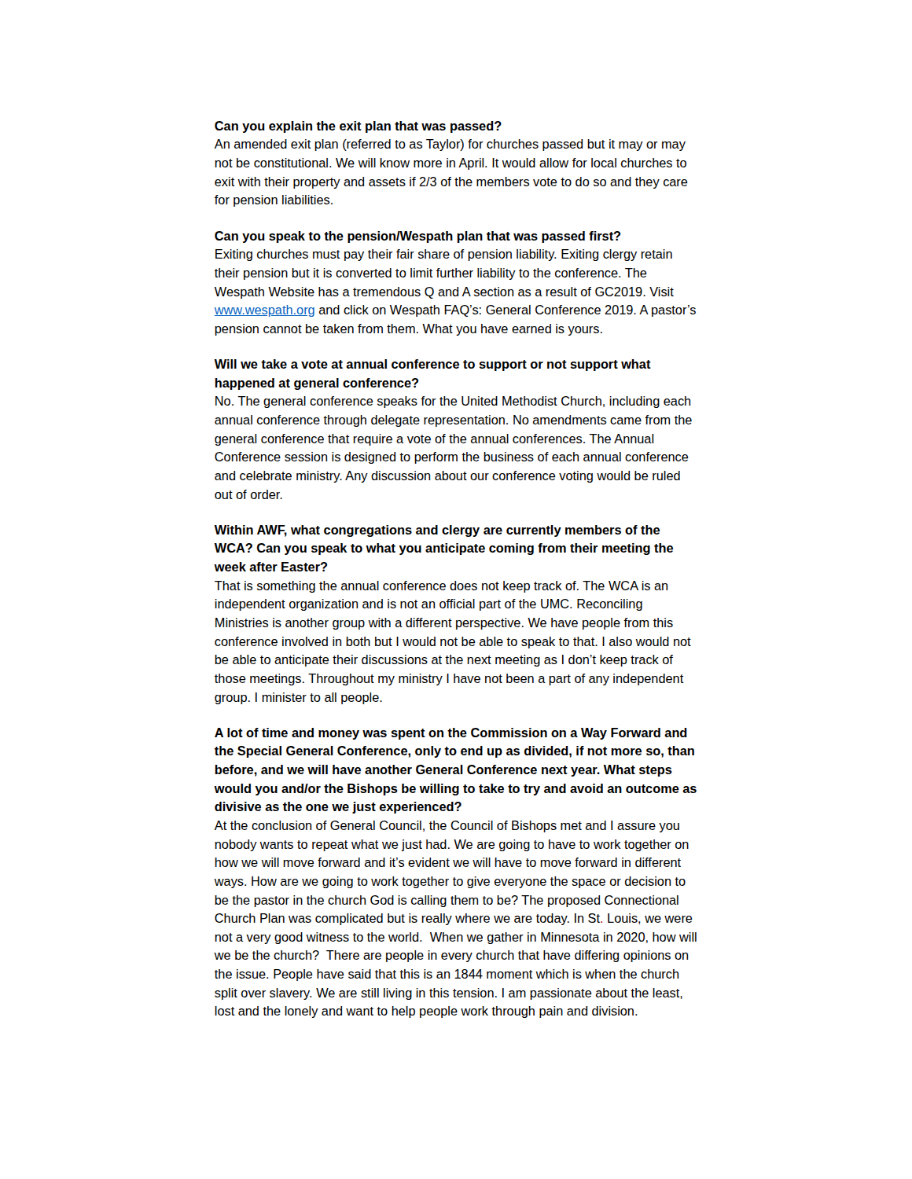Can you explain the exit plan that was passed?
An amended exit plan (referred to as Taylor) for churches passed but it may or may not be constitutional. We will know more in April. It would allow for local churches to exit with their property and assets if 2/3 of the members vote to do so and they care for pension liabilities.
Can you speak to the pension/Wespath plan that was passed first?
Exiting churches must pay their fair share of pension liability. Exiting clergy retain their pension but it is converted to limit further liability to the conference. The Wespath Website has a tremendous Q and A section as a result of GC2019. Visit www.wespath.org and click on Wespath FAQ’s: General Conference 2019. A pastor’s pension cannot be taken from them. What you have earned is yours.
Will we take a vote at annual conference to support or not support what happened at general conference?
No. The general conference speaks for the United Methodist Church, including each annual conference through delegate representation. No amendments came from the general conference that require a vote of the annual conferences. The Annual Conference session is designed to perform the business of each annual conference and celebrate ministry. Any discussion about our conference voting would be ruled out of order.
Within AWF, what congregations and clergy are currently members of the WCA? Can you speak to what you anticipate coming from their meeting the week after Easter?
That is something the annual conference does not keep track of. The WCA is an independent organization and is not an official part of the UMC. Reconciling Ministries is another group with a different perspective. We have people from this conference involved in both but I would not be able to speak to that. I also would not be able to anticipate their discussions at the next meeting as I don’t keep track of those meetings. Throughout my ministry I have not been a part of any independent group. I minister to all people.
A lot of time and money was spent on the Commission on a Way Forward and the Special General Conference, only to end up as divided, if not more so, than before, and we will have another General Conference next year. What steps would you and/or the Bishops be willing to take to try and avoid an outcome as divisive as the one we just experienced?
At the conclusion of General Council, the Council of Bishops met and I assure you nobody wants to repeat what we just had. We are going to have to work together on how we will move forward and it’s evident we will have to move forward in different ways. How are we going to work together to give everyone the space or decision to be the pastor in the church God is calling them to be? The proposed Connectional Church Plan was complicated but is really where we are today. In St. Louis, we were not a very good witness to the world. When we gather in Minnesota in 2020, how will we be the church? There are people in every church that have differing opinions on the issue. People have said that this is an 1844 moment which is when the church split over slavery. We are still living in this tension. I am passionate about the least, lost and the lonely and want to help people work through pain and division.